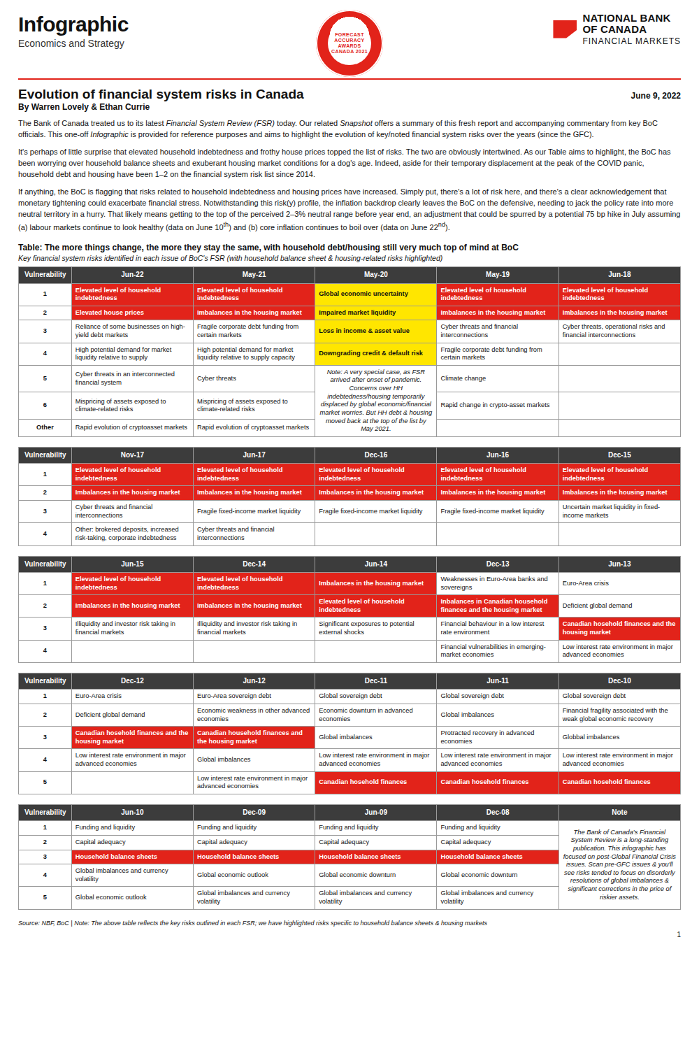Infographic
Economics and Strategy
FORECAST ACCURACY AWARDS CANADA 2021
NATIONAL BANK
OF CANADA FINANCIAL MARKETS
Evolution of financial system risks in Canada
June 9, 2022
By Warren Lovely & Ethan Currie
The Bank of Canada treated us to its latest Financial System Review (FSR) today. Our related Snapshot offers a summary of this fresh report and accompanying commentary from key BoC officials. This one-off Infographic is provided for reference purposes and aims to highlight the evolution of key/noted financial system risks over the years (since the GFC).
It's perhaps of little surprise that elevated household indebtedness and frothy house prices topped the list of risks. The two are obviously intertwined. As our Table aims to highlight, the BoC has been worrying over household balance sheets and exuberant housing market conditions for a dog's age. Indeed, aside for their temporary displacement at the peak of the COVID panic, household debt and housing have been 1–2 on the financial system risk list since 2014.
If anything, the BoC is flagging that risks related to household indebtedness and housing prices have increased. Simply put, there's a lot of risk here, and there's a clear acknowledgement that monetary tightening could exacerbate financial stress. Notwithstanding this risk(y) profile, the inflation backdrop clearly leaves the BoC on the defensive, needing to jack the policy rate into more neutral territory in a hurry. That likely means getting to the top of the perceived 2–3% neutral range before year end, an adjustment that could be spurred by a potential 75 bp hike in July assuming (a) labour markets continue to look healthy (data on June 10th) and (b) core inflation continues to boil over (data on June 22nd).
Table: The more things change, the more they stay the same, with household debt/housing still very much top of mind at BoC
Key financial system risks identified in each issue of BoC's FSR (with household balance sheet & housing-related risks highlighted)
| Vulnerability | Jun-22 | May-21 | May-20 | May-19 | Jun-18 |
| --- | --- | --- | --- | --- | --- |
| 1 | Elevated level of household indebtedness | Elevated level of household indebtedness | Global economic uncertainty | Elevated level of household indebtedness | Elevated level of household indebtedness |
| 2 | Elevated house prices | Imbalances in the housing market | Impaired market liquidity | Imbalances in the housing market | Imbalances in the housing market |
| 3 | Reliance of some businesses on high-yield debt markets | Fragile corporate debt funding from certain markets | Loss in income & asset value | Cyber threats and financial interconnections | Cyber threats, operational risks and financial interconnections |
| 4 | High potential demand for market liquidity relative to supply | High potential demand for market liquidity relative to supply capacity | Downgrading credit & default risk | Fragile corporate debt funding from certain markets | |
| 5 | Cyber threats in an interconnected financial system | Cyber threats | Note: A very special case, as FSR arrived after onset of pandemic. Concerns over HH indebtedness/housing temporarily displaced by global economic/financial market worries. But HH debt & housing moved back at the top of the list by May 2021. | Climate change | |
| 6 | Mispricing of assets exposed to climate-related risks | Mispricing of assets exposed to climate-related risks | Rapid change in crypto-asset markets | |
| Other | Rapid evolution of cryptoasset markets | Rapid evolution of cryptoasset markets | | |
| Vulnerability | Nov-17 | Jun-17 | Dec-16 | Jun-16 | Dec-15 |
| --- | --- | --- | --- | --- | --- |
| 1 | Elevated level of household indebtedness | Elevated level of household indebtedness | Elevated level of household indebtedness | Elevated level of household indebtedness | Elevated level of household indebtedness |
| 2 | Imbalances in the housing market | Imbalances in the housing market | Imbalances in the housing market | Imbalances in the housing market | Imbalances in the housing market |
| 3 | Cyber threats and financial interconnections | Fragile fixed-income market liquidity | Fragile fixed-income market liquidity | Fragile fixed-income market liquidity | Uncertain market liquidity in fixed-income markets |
| 4 | Other: brokered deposits, increased risk-taking, corporate indebtedness | Cyber threats and financial interconnections | | | |
| Vulnerability | Jun-15 | Dec-14 | Jun-14 | Dec-13 | Jun-13 |
| --- | --- | --- | --- | --- | --- |
| 1 | Elevated level of household indebtedness | Elevated level of household indebtedness | Imbalances in the housing market | Weaknesses in Euro-Area banks and sovereigns | Euro-Area crisis |
| 2 | Imbalances in the housing market | Imbalances in the housing market | Elevated level of household indebtedness | Inbalances in Canadian household finances and the housing market | Deficient global demand |
| 3 | Illiquidity and investor risk taking in financial markets | Illiquidity and investor risk taking in financial markets | Significant exposures to potential external shocks | Financial behaviour in a low interest rate environment | Canadian hosehold finances and the housing market |
| 4 | | | | Financial vulnerabilities in emerging-market economies | Low interest rate environment in major advanced economies |
| Vulnerability | Dec-12 | Jun-12 | Dec-11 | Jun-11 | Dec-10 |
| --- | --- | --- | --- | --- | --- |
| 1 | Euro-Area crisis | Euro-Area sovereign debt | Global sovereign debt | Global sovereign debt | Global sovereign debt |
| 2 | Deficient global demand | Economic weakness in other advanced economies | Economic downturn in advanced economies | Global imbalances | Financial fragility associated with the weak global economic recovery |
| 3 | Canadian hosehold finances and the housing market | Canadian household finances and the housing market | Global imbalances | Protracted recovery in advanced economies | Globbal imbalances |
| 4 | Low interest rate environment in major advanced economies | Global imbalances | Low interest rate environment in major advanced economies | Low interest rate environment in major advanced economies | Low interest rate environment in major advanced economies |
| 5 | | Low interest rate environment in major advanced economies | Canadian hosehold finances | Canadian hosehold finances | Canadian hosehold finances |
| Vulnerability | Jun-10 | Dec-09 | Jun-09 | Dec-08 | Note |
| --- | --- | --- | --- | --- | --- |
| 1 | Funding and liquidity | Funding and liquidity | Funding and liquidity | Funding and liquidity | The Bank of Canada's Financial System Review is a long-standing publication. This infographic has focused on post-Global Financial Crisis issues. Scan pre-GFC issues & you'll see risks tended to focus on disorderly resolutions of global imbalances & significant corrections in the price of riskier assets. |
| 2 | Capital adequacy | Capital adequacy | Capital adequacy | Capital adequacy |
| 3 | Household balance sheets | Household balance sheets | Household balance sheets | Household balance sheets |
| 4 | Global imbalances and currency volatility | Global economic outlook | Global economic downturn | Global economic downturn |
| 5 | Global economic outlook | Global imbalances and currency volatility | Global imbalances and currency volatility | Global imbalances and currency volatility |
Source: NBF, BoC | Note: The above table reflects the key risks outlined in each FSR; we have highlighted risks specific to household balance sheets & housing markets
1